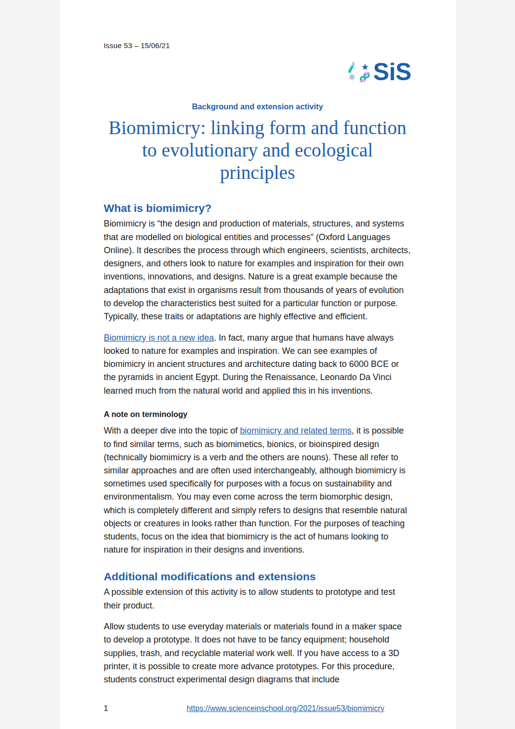Issue 53 – 15/06/21
🧪★ ⚛🧬 SiS
Background and extension activity
Biomimicry: linking form and function to evolutionary and ecological principles
What is biomimicry?
Biomimicry is “the design and production of materials, structures, and systems that are modelled on biological entities and processes” (Oxford Languages Online). It describes the process through which engineers, scientists, architects, designers, and others look to nature for examples and inspiration for their own inventions, innovations, and designs. Nature is a great example because the adaptations that exist in organisms result from thousands of years of evolution to develop the characteristics best suited for a particular function or purpose. Typically, these traits or adaptations are highly effective and efficient.
Biomimicry is not a new idea. In fact, many argue that humans have always looked to nature for examples and inspiration. We can see examples of biomimicry in ancient structures and architecture dating back to 6000 BCE or the pyramids in ancient Egypt. During the Renaissance, Leonardo Da Vinci learned much from the natural world and applied this in his inventions.
A note on terminology
With a deeper dive into the topic of biomimicry and related terms, it is possible to find similar terms, such as biomimetics, bionics, or bioinspired design (technically biomimicry is a verb and the others are nouns). These all refer to similar approaches and are often used interchangeably, although biomimicry is sometimes used specifically for purposes with a focus on sustainability and environmentalism. You may even come across the term biomorphic design, which is completely different and simply refers to designs that resemble natural objects or creatures in looks rather than function. For the purposes of teaching students, focus on the idea that biomimicry is the act of humans looking to nature for inspiration in their designs and inventions.
Additional modifications and extensions
A possible extension of this activity is to allow students to prototype and test their product.
Allow students to use everyday materials or materials found in a maker space to develop a prototype. It does not have to be fancy equipment; household supplies, trash, and recyclable material work well. If you have access to a 3D printer, it is possible to create more advance prototypes. For this procedure, students construct experimental design diagrams that include
1 https://www.scienceinschool.org/2021/issue53/biomimicry